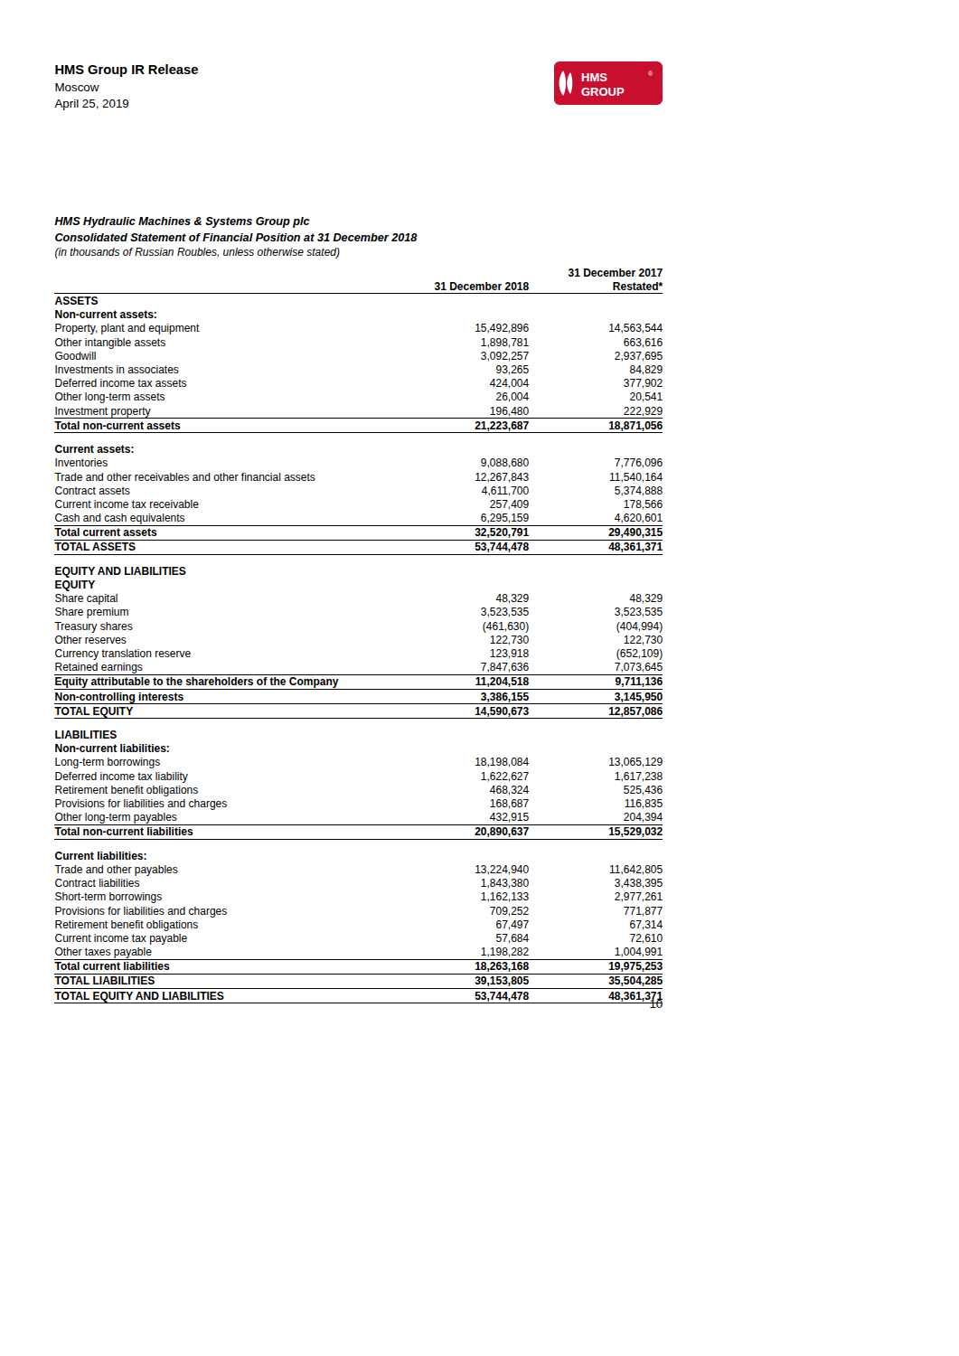HMS Group IR Release
Moscow
April 25, 2019
HMS GROUP ®
HMS Hydraulic Machines & Systems Group plc
Consolidated Statement of Financial Position at 31 December 2018
(in thousands of Russian Roubles, unless otherwise stated)
| | | 31 December 2017 |
| | 31 December 2018 | Restated* |
| ASSETS | | |
| Non-current assets: | | |
| Property, plant and equipment | 15,492,896 | 14,563,544 |
| Other intangible assets | 1,898,781 | 663,616 |
| Goodwill | 3,092,257 | 2,937,695 |
| Investments in associates | 93,265 | 84,829 |
| Deferred income tax assets | 424,004 | 377,902 |
| Other long-term assets | 26,004 | 20,541 |
| Investment property | 196,480 | 222,929 |
| Total non-current assets | 21,223,687 | 18,871,056 |
| Current assets: | | |
| Inventories | 9,088,680 | 7,776,096 |
| Trade and other receivables and other financial assets | 12,267,843 | 11,540,164 |
| Contract assets | 4,611,700 | 5,374,888 |
| Current income tax receivable | 257,409 | 178,566 |
| Cash and cash equivalents | 6,295,159 | 4,620,601 |
| Total current assets | 32,520,791 | 29,490,315 |
| TOTAL ASSETS | 53,744,478 | 48,361,371 |
| EQUITY AND LIABILITIES | | |
| EQUITY | | |
| Share capital | 48,329 | 48,329 |
| Share premium | 3,523,535 | 3,523,535 |
| Treasury shares | (461,630) | (404,994) |
| Other reserves | 122,730 | 122,730 |
| Currency translation reserve | 123,918 | (652,109) |
| Retained earnings | 7,847,636 | 7,073,645 |
| Equity attributable to the shareholders of the Company | 11,204,518 | 9,711,136 |
| Non-controlling interests | 3,386,155 | 3,145,950 |
| TOTAL EQUITY | 14,590,673 | 12,857,086 |
| LIABILITIES | | |
| Non-current liabilities: | | |
| Long-term borrowings | 18,198,084 | 13,065,129 |
| Deferred income tax liability | 1,622,627 | 1,617,238 |
| Retirement benefit obligations | 468,324 | 525,436 |
| Provisions for liabilities and charges | 168,687 | 116,835 |
| Other long-term payables | 432,915 | 204,394 |
| Total non-current liabilities | 20,890,637 | 15,529,032 |
| Current liabilities: | | |
| Trade and other payables | 13,224,940 | 11,642,805 |
| Contract liabilities | 1,843,380 | 3,438,395 |
| Short-term borrowings | 1,162,133 | 2,977,261 |
| Provisions for liabilities and charges | 709,252 | 771,877 |
| Retirement benefit obligations | 67,497 | 67,314 |
| Current income tax payable | 57,684 | 72,610 |
| Other taxes payable | 1,198,282 | 1,004,991 |
| Total current liabilities | 18,263,168 | 19,975,253 |
| TOTAL LIABILITIES | 39,153,805 | 35,504,285 |
| TOTAL EQUITY AND LIABILITIES | 53,744,478 | 48,361,371 |
10